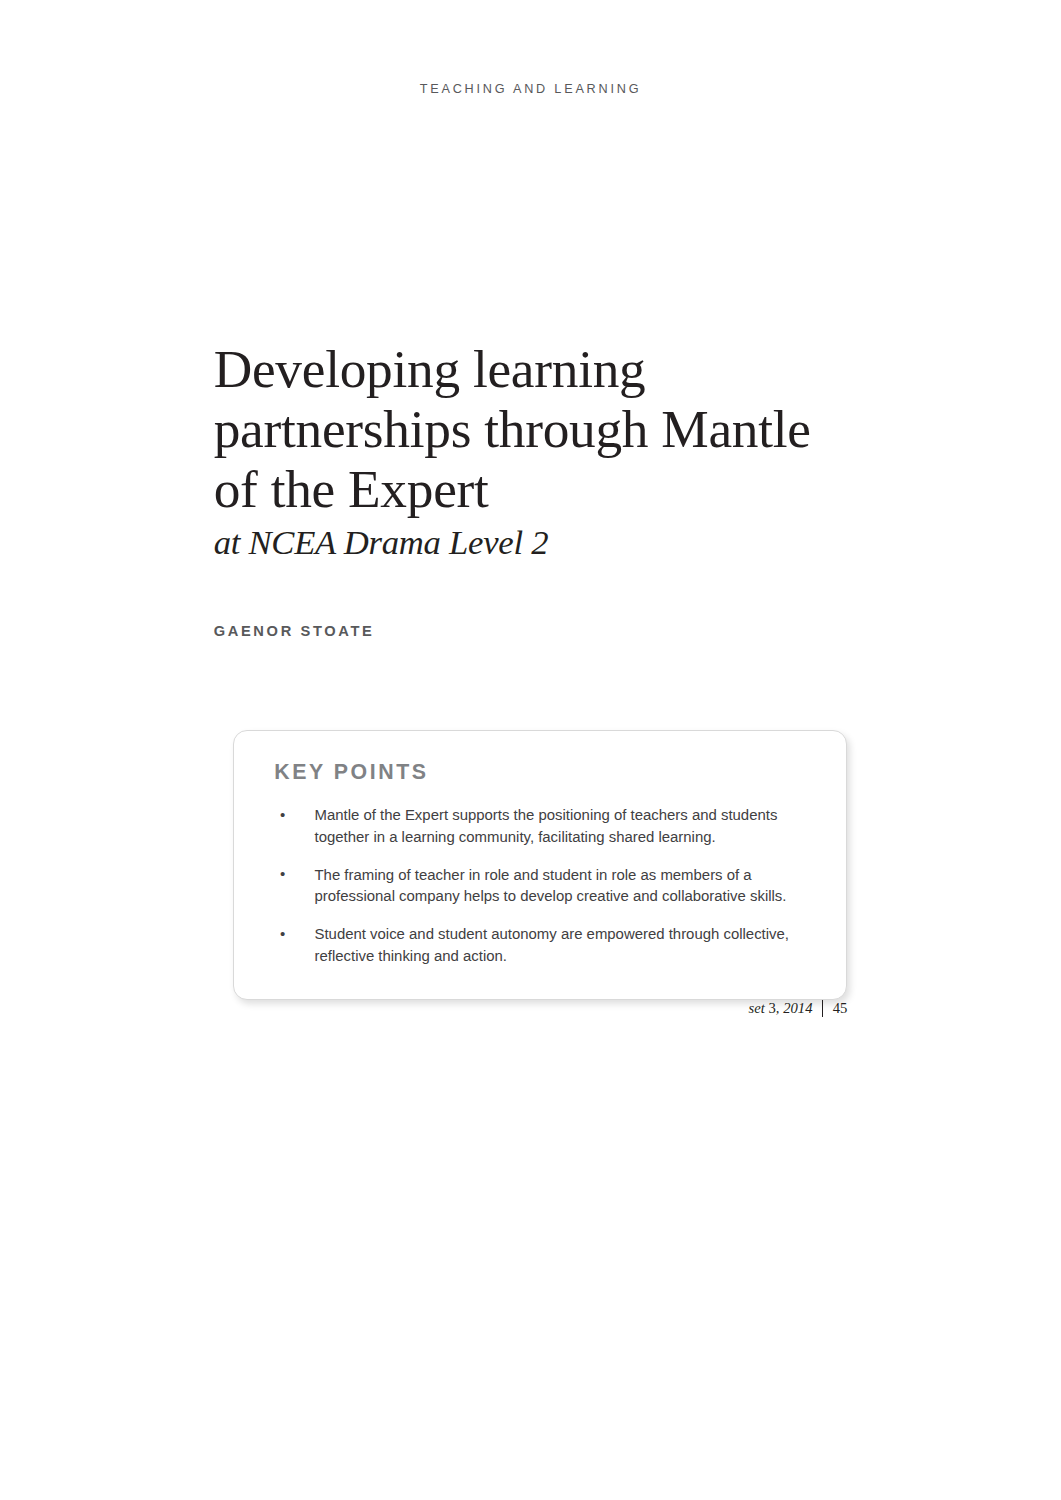Teaching and Learning
Developing learning partnerships through Mantle of the Expert at NCEA Drama Level 2
Gaenor Stoate
Key points
Mantle of the Expert supports the positioning of teachers and students together in a learning community, facilitating shared learning.
The framing of teacher in role and student in role as members of a professional company helps to develop creative and collaborative skills.
Student voice and student autonomy are empowered through collective, reflective thinking and action.
set 3, 2014 45